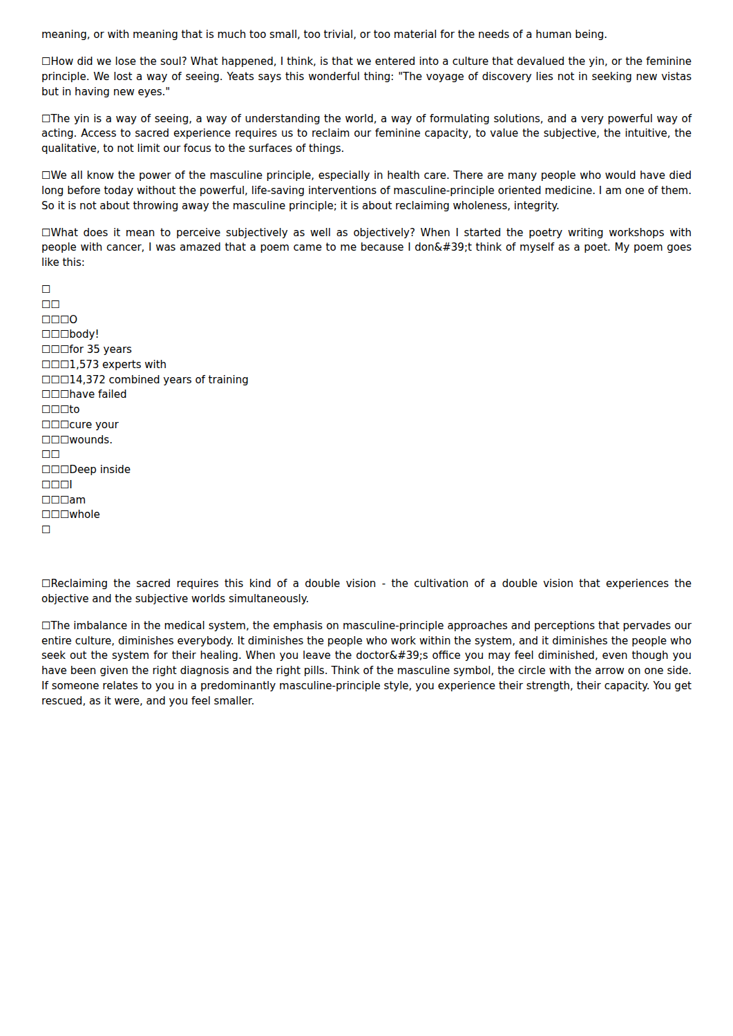meaning, or with meaning that is much too small, too trivial, or too material for the needs of a human being.
☐How did we lose the soul? What happened, I think, is that we entered into a culture that devalued the yin, or the feminine principle. We lost a way of seeing. Yeats says this wonderful thing: "The voyage of discovery lies not in seeking new vistas but in having new eyes."
☐The yin is a way of seeing, a way of understanding the world, a way of formulating solutions, and a very powerful way of acting. Access to sacred experience requires us to reclaim our feminine capacity, to value the subjective, the intuitive, the qualitative, to not limit our focus to the surfaces of things.
☐We all know the power of the masculine principle, especially in health care. There are many people who would have died long before today without the powerful, life-saving interventions of masculine-principle oriented medicine. I am one of them. So it is not about throwing away the masculine principle; it is about reclaiming wholeness, integrity.
☐What does it mean to perceive subjectively as well as objectively? When I started the poetry writing workshops with people with cancer, I was amazed that a poem came to me because I don&#39;t think of myself as a poet. My poem goes like this:
☐ ☐☐ ☐☐☐O ☐☐☐body! ☐☐☐for 35 years ☐☐☐1,573 experts with ☐☐☐14,372 combined years of training ☐☐☐have failed ☐☐☐to ☐☐☐cure your ☐☐☐wounds. ☐☐ ☐☐☐Deep inside ☐☐☐I ☐☐☐am ☐☐☐whole ☐
☐Reclaiming the sacred requires this kind of a double vision - the cultivation of a double vision that experiences the objective and the subjective worlds simultaneously.
☐The imbalance in the medical system, the emphasis on masculine-principle approaches and perceptions that pervades our entire culture, diminishes everybody. It diminishes the people who work within the system, and it diminishes the people who seek out the system for their healing. When you leave the doctor&#39;s office you may feel diminished, even though you have been given the right diagnosis and the right pills. Think of the masculine symbol, the circle with the arrow on one side. If someone relates to you in a predominantly masculine-principle style, you experience their strength, their capacity. You get rescued, as it were, and you feel smaller.